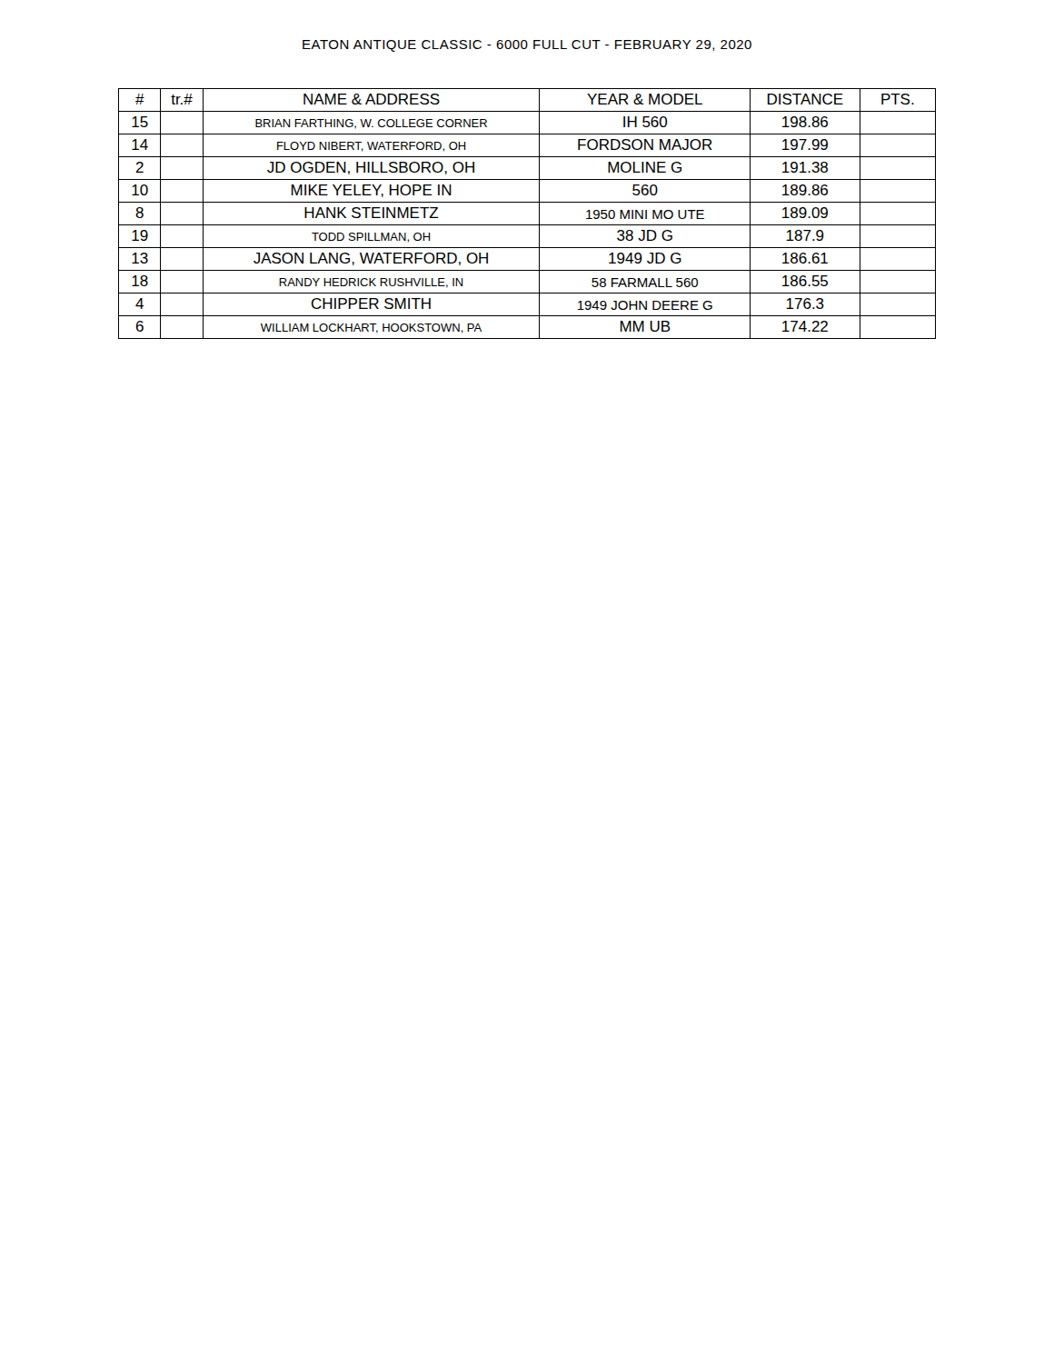EATON ANTIQUE CLASSIC - 6000 FULL CUT - FEBRUARY 29, 2020
| # | tr.# | NAME & ADDRESS | YEAR & MODEL | DISTANCE | PTS. |
| --- | --- | --- | --- | --- | --- |
| 15 | | BRIAN FARTHING, W. COLLEGE CORNER | IH 560 | 198.86 | |
| 14 | | FLOYD NIBERT, WATERFORD, OH | FORDSON MAJOR | 197.99 | |
| 2 | | JD OGDEN, HILLSBORO, OH | MOLINE G | 191.38 | |
| 10 | | MIKE YELEY, HOPE IN | 560 | 189.86 | |
| 8 | | HANK STEINMETZ | 1950 MINI MO UTE | 189.09 | |
| 19 | | TODD SPILLMAN, OH | 38 JD G | 187.9 | |
| 13 | | JASON LANG, WATERFORD, OH | 1949 JD G | 186.61 | |
| 18 | | RANDY HEDRICK RUSHVILLE, IN | 58 FARMALL 560 | 186.55 | |
| 4 | | CHIPPER SMITH | 1949 JOHN DEERE G | 176.3 | |
| 6 | | WILLIAM LOCKHART, HOOKSTOWN, PA | MM UB | 174.22 | |